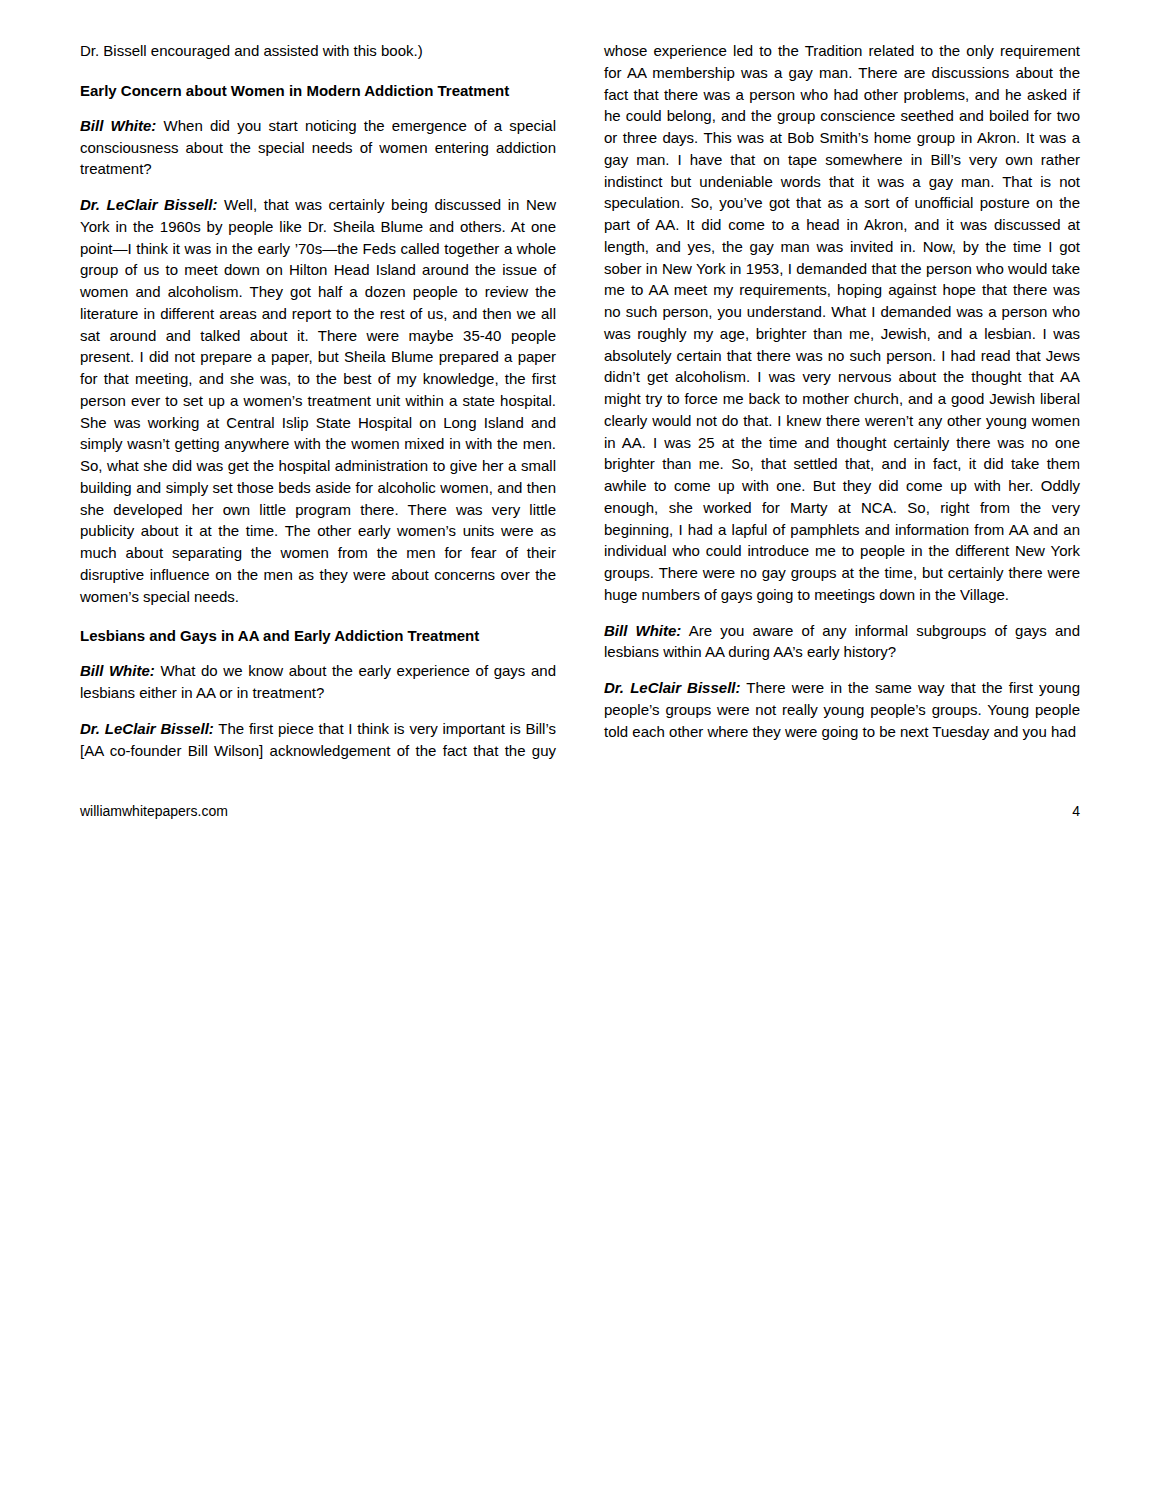Dr. Bissell encouraged and assisted with this book.)
Early Concern about Women in Modern Addiction Treatment
Bill White: When did you start noticing the emergence of a special consciousness about the special needs of women entering addiction treatment?
Dr. LeClair Bissell: Well, that was certainly being discussed in New York in the 1960s by people like Dr. Sheila Blume and others. At one point—I think it was in the early ’70s—the Feds called together a whole group of us to meet down on Hilton Head Island around the issue of women and alcoholism. They got half a dozen people to review the literature in different areas and report to the rest of us, and then we all sat around and talked about it. There were maybe 35-40 people present. I did not prepare a paper, but Sheila Blume prepared a paper for that meeting, and she was, to the best of my knowledge, the first person ever to set up a women’s treatment unit within a state hospital. She was working at Central Islip State Hospital on Long Island and simply wasn’t getting anywhere with the women mixed in with the men. So, what she did was get the hospital administration to give her a small building and simply set those beds aside for alcoholic women, and then she developed her own little program there. There was very little publicity about it at the time. The other early women’s units were as much about separating the women from the men for fear of their disruptive influence on the men as they were about concerns over the women’s special needs.
Lesbians and Gays in AA and Early Addiction Treatment
Bill White: What do we know about the early experience of gays and lesbians either in AA or in treatment?
Dr. LeClair Bissell: The first piece that I think is very important is Bill’s [AA co-founder Bill Wilson] acknowledgement of the fact that the guy whose experience led to the Tradition related to the only requirement for AA membership was a gay man. There are discussions about the fact that there was a person who had other problems, and he asked if he could belong, and the group conscience seethed and boiled for two or three days. This was at Bob Smith’s home group in Akron. It was a gay man. I have that on tape somewhere in Bill’s very own rather indistinct but undeniable words that it was a gay man. That is not speculation. So, you’ve got that as a sort of unofficial posture on the part of AA. It did come to a head in Akron, and it was discussed at length, and yes, the gay man was invited in. Now, by the time I got sober in New York in 1953, I demanded that the person who would take me to AA meet my requirements, hoping against hope that there was no such person, you understand. What I demanded was a person who was roughly my age, brighter than me, Jewish, and a lesbian. I was absolutely certain that there was no such person. I had read that Jews didn’t get alcoholism. I was very nervous about the thought that AA might try to force me back to mother church, and a good Jewish liberal clearly would not do that. I knew there weren’t any other young women in AA. I was 25 at the time and thought certainly there was no one brighter than me. So, that settled that, and in fact, it did take them awhile to come up with one. But they did come up with her. Oddly enough, she worked for Marty at NCA. So, right from the very beginning, I had a lapful of pamphlets and information from AA and an individual who could introduce me to people in the different New York groups. There were no gay groups at the time, but certainly there were huge numbers of gays going to meetings down in the Village.
Bill White: Are you aware of any informal subgroups of gays and lesbians within AA during AA’s early history?
Dr. LeClair Bissell: There were in the same way that the first young people’s groups were not really young people’s groups. Young people told each other where they were going to be next Tuesday and you had
williamwhitepapers.com
4